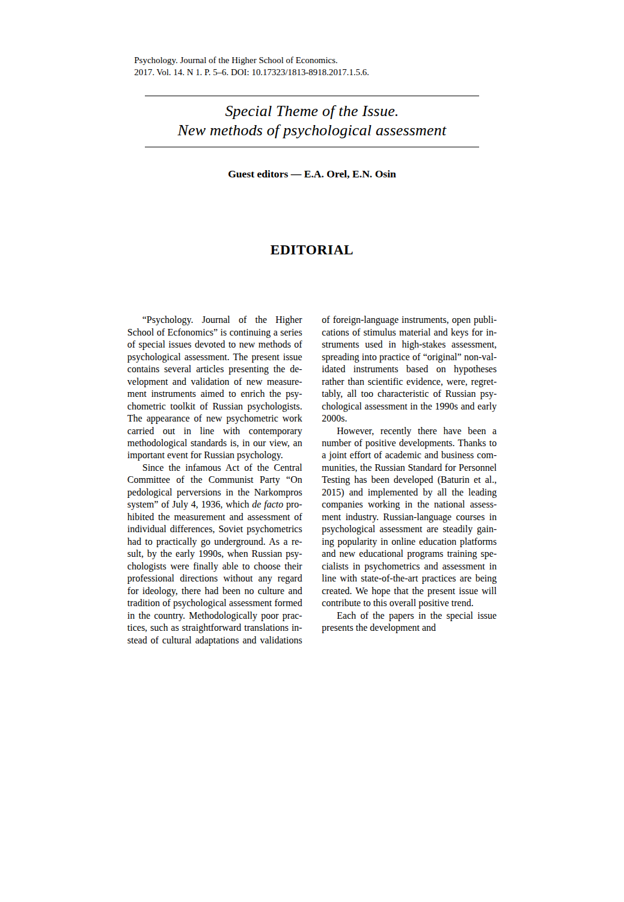Psychology. Journal of the Higher School of Economics.
2017. Vol. 14. N 1. P. 5–6. DOI: 10.17323/1813-8918.2017.1.5.6.
Special Theme of the Issue.
New methods of psychological assessment
Guest editors — E.A. Orel, E.N. Osin
EDITORIAL
“Psychology. Journal of the Higher School of Ecfonomics” is continuing a series of special issues devoted to new methods of psychological assessment. The present issue contains several articles presenting the development and validation of new measurement instruments aimed to enrich the psychometric toolkit of Russian psychologists. The appearance of new psychometric work carried out in line with contemporary methodological standards is, in our view, an important event for Russian psychology.
Since the infamous Act of the Central Committee of the Communist Party “On pedological perversions in the Narkompros system” of July 4, 1936, which de facto prohibited the measurement and assessment of individual differences, Soviet psychometrics had to practically go underground. As a result, by the early 1990s, when Russian psychologists were finally able to choose their professional directions without any regard for ideology, there had been no culture and tradition of psychological assessment formed in the country. Methodologically poor practices, such as straightforward translations instead of cultural adaptations and validations of foreign-language instruments, open publications of stimulus material and keys for instruments used in high-stakes assessment, spreading into practice of “original” non-validated instruments based on hypotheses rather than scientific evidence, were, regrettably, all too characteristic of Russian psychological assessment in the 1990s and early 2000s.
However, recently there have been a number of positive developments. Thanks to a joint effort of academic and business communities, the Russian Standard for Personnel Testing has been developed (Baturin et al., 2015) and implemented by all the leading companies working in the national assessment industry. Russian-language courses in psychological assessment are steadily gaining popularity in online education platforms and new educational programs training specialists in psychometrics and assessment in line with state-of-the-art practices are being created. We hope that the present issue will contribute to this overall positive trend.
Each of the papers in the special issue presents the development and